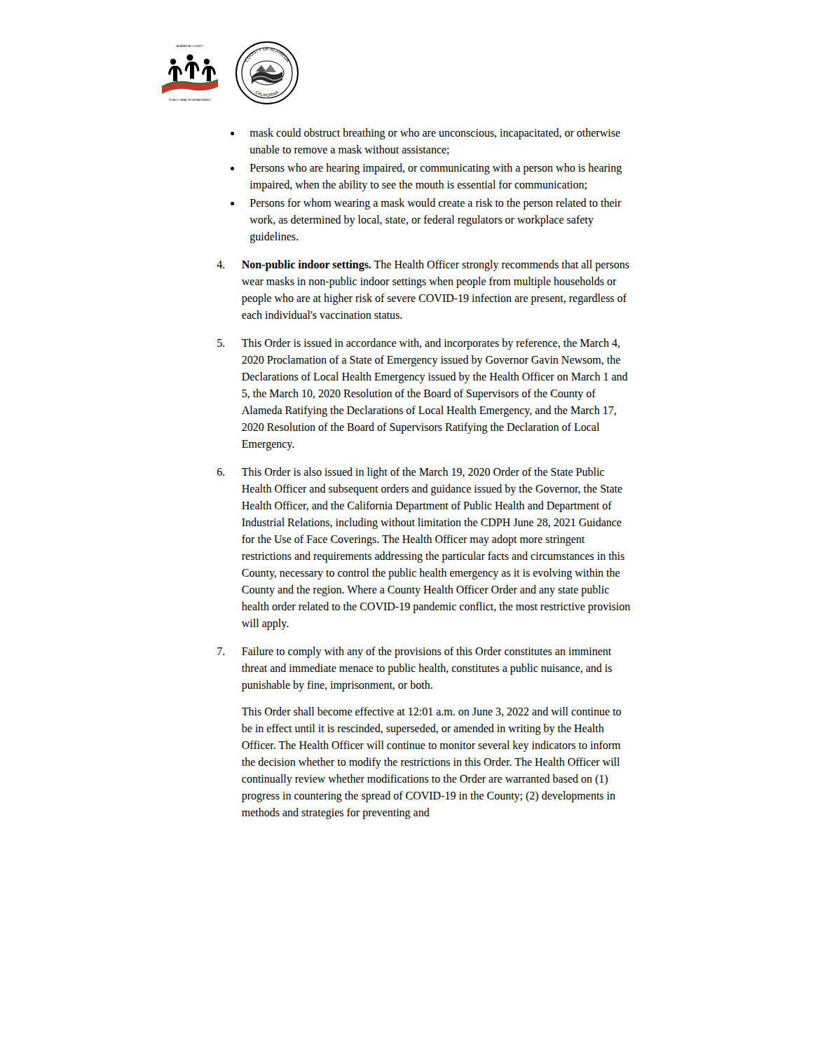ALAMEDA COUNTY PUBLIC HEALTH DEPARTMENT
COUNTY OF ALAMEDA CALIFORNIA
mask could obstruct breathing or who are unconscious, incapacitated, or otherwise unable to remove a mask without assistance;
Persons who are hearing impaired, or communicating with a person who is hearing impaired, when the ability to see the mouth is essential for communication;
Persons for whom wearing a mask would create a risk to the person related to their work, as determined by local, state, or federal regulators or workplace safety guidelines.
Non-public indoor settings. The Health Officer strongly recommends that all persons wear masks in non-public indoor settings when people from multiple households or people who are at higher risk of severe COVID-19 infection are present, regardless of each individual's vaccination status.
This Order is issued in accordance with, and incorporates by reference, the March 4, 2020 Proclamation of a State of Emergency issued by Governor Gavin Newsom, the Declarations of Local Health Emergency issued by the Health Officer on March 1 and 5, the March 10, 2020 Resolution of the Board of Supervisors of the County of Alameda Ratifying the Declarations of Local Health Emergency, and the March 17, 2020 Resolution of the Board of Supervisors Ratifying the Declaration of Local Emergency.
This Order is also issued in light of the March 19, 2020 Order of the State Public Health Officer and subsequent orders and guidance issued by the Governor, the State Health Officer, and the California Department of Public Health and Department of Industrial Relations, including without limitation the CDPH June 28, 2021 Guidance for the Use of Face Coverings. The Health Officer may adopt more stringent restrictions and requirements addressing the particular facts and circumstances in this County, necessary to control the public health emergency as it is evolving within the County and the region. Where a County Health Officer Order and any state public health order related to the COVID-19 pandemic conflict, the most restrictive provision will apply.
Failure to comply with any of the provisions of this Order constitutes an imminent threat and immediate menace to public health, constitutes a public nuisance, and is punishable by fine, imprisonment, or both.
This Order shall become effective at 12:01 a.m. on June 3, 2022 and will continue to be in effect until it is rescinded, superseded, or amended in writing by the Health Officer. The Health Officer will continue to monitor several key indicators to inform the decision whether to modify the restrictions in this Order. The Health Officer will continually review whether modifications to the Order are warranted based on (1) progress in countering the spread of COVID-19 in the County; (2) developments in methods and strategies for preventing and